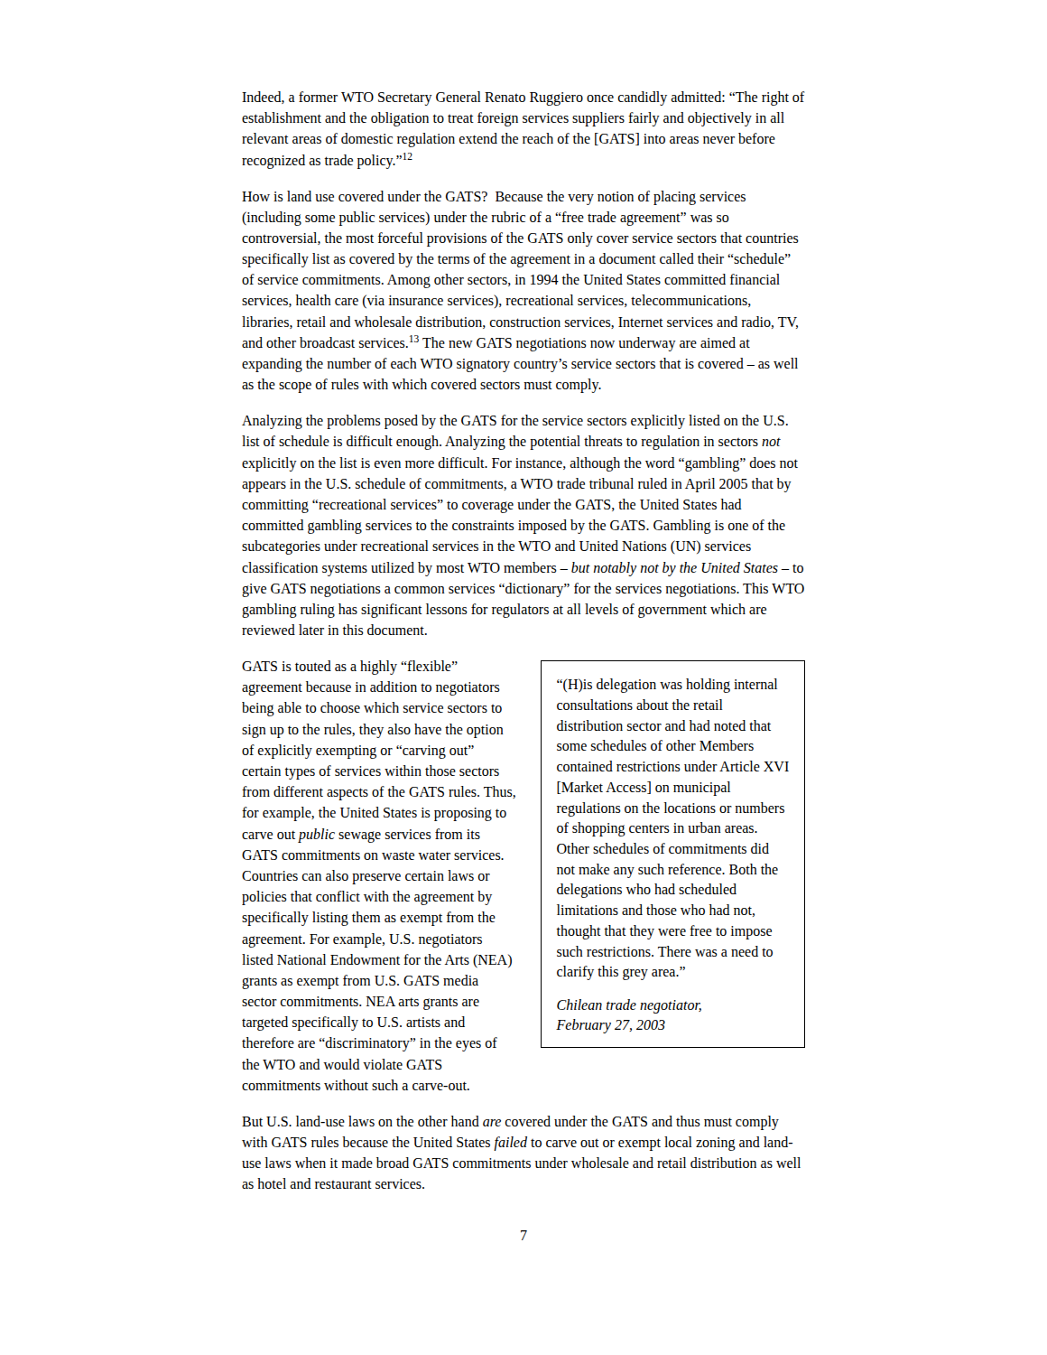Indeed, a former WTO Secretary General Renato Ruggiero once candidly admitted: “The right of establishment and the obligation to treat foreign services suppliers fairly and objectively in all relevant areas of domestic regulation extend the reach of the [GATS] into areas never before recognized as trade policy.”12
How is land use covered under the GATS? Because the very notion of placing services (including some public services) under the rubric of a “free trade agreement” was so controversial, the most forceful provisions of the GATS only cover service sectors that countries specifically list as covered by the terms of the agreement in a document called their “schedule” of service commitments. Among other sectors, in 1994 the United States committed financial services, health care (via insurance services), recreational services, telecommunications, libraries, retail and wholesale distribution, construction services, Internet services and radio, TV, and other broadcast services.13 The new GATS negotiations now underway are aimed at expanding the number of each WTO signatory country’s service sectors that is covered – as well as the scope of rules with which covered sectors must comply.
Analyzing the problems posed by the GATS for the service sectors explicitly listed on the U.S. list of schedule is difficult enough. Analyzing the potential threats to regulation in sectors not explicitly on the list is even more difficult. For instance, although the word “gambling” does not appears in the U.S. schedule of commitments, a WTO trade tribunal ruled in April 2005 that by committing “recreational services” to coverage under the GATS, the United States had committed gambling services to the constraints imposed by the GATS. Gambling is one of the subcategories under recreational services in the WTO and United Nations (UN) services classification systems utilized by most WTO members – but notably not by the United States – to give GATS negotiations a common services “dictionary” for the services negotiations. This WTO gambling ruling has significant lessons for regulators at all levels of government which are reviewed later in this document.
“(H)is delegation was holding internal consultations about the retail distribution sector and had noted that some schedules of other Members contained restrictions under Article XVI [Market Access] on municipal regulations on the locations or numbers of shopping centers in urban areas. Other schedules of commitments did not make any such reference. Both the delegations who had scheduled limitations and those who had not, thought that they were free to impose such restrictions. There was a need to clarify this grey area.”
Chilean trade negotiator,
February 27, 2003
GATS is touted as a highly “flexible” agreement because in addition to negotiators being able to choose which service sectors to sign up to the rules, they also have the option of explicitly exempting or “carving out” certain types of services within those sectors from different aspects of the GATS rules. Thus, for example, the United States is proposing to carve out public sewage services from its GATS commitments on waste water services. Countries can also preserve certain laws or policies that conflict with the agreement by specifically listing them as exempt from the agreement. For example, U.S. negotiators listed National Endowment for the Arts (NEA) grants as exempt from U.S. GATS media sector commitments. NEA arts grants are targeted specifically to U.S. artists and therefore are “discriminatory” in the eyes of the WTO and would violate GATS commitments without such a carve-out.
But U.S. land-use laws on the other hand are covered under the GATS and thus must comply with GATS rules because the United States failed to carve out or exempt local zoning and land-use laws when it made broad GATS commitments under wholesale and retail distribution as well as hotel and restaurant services.
7